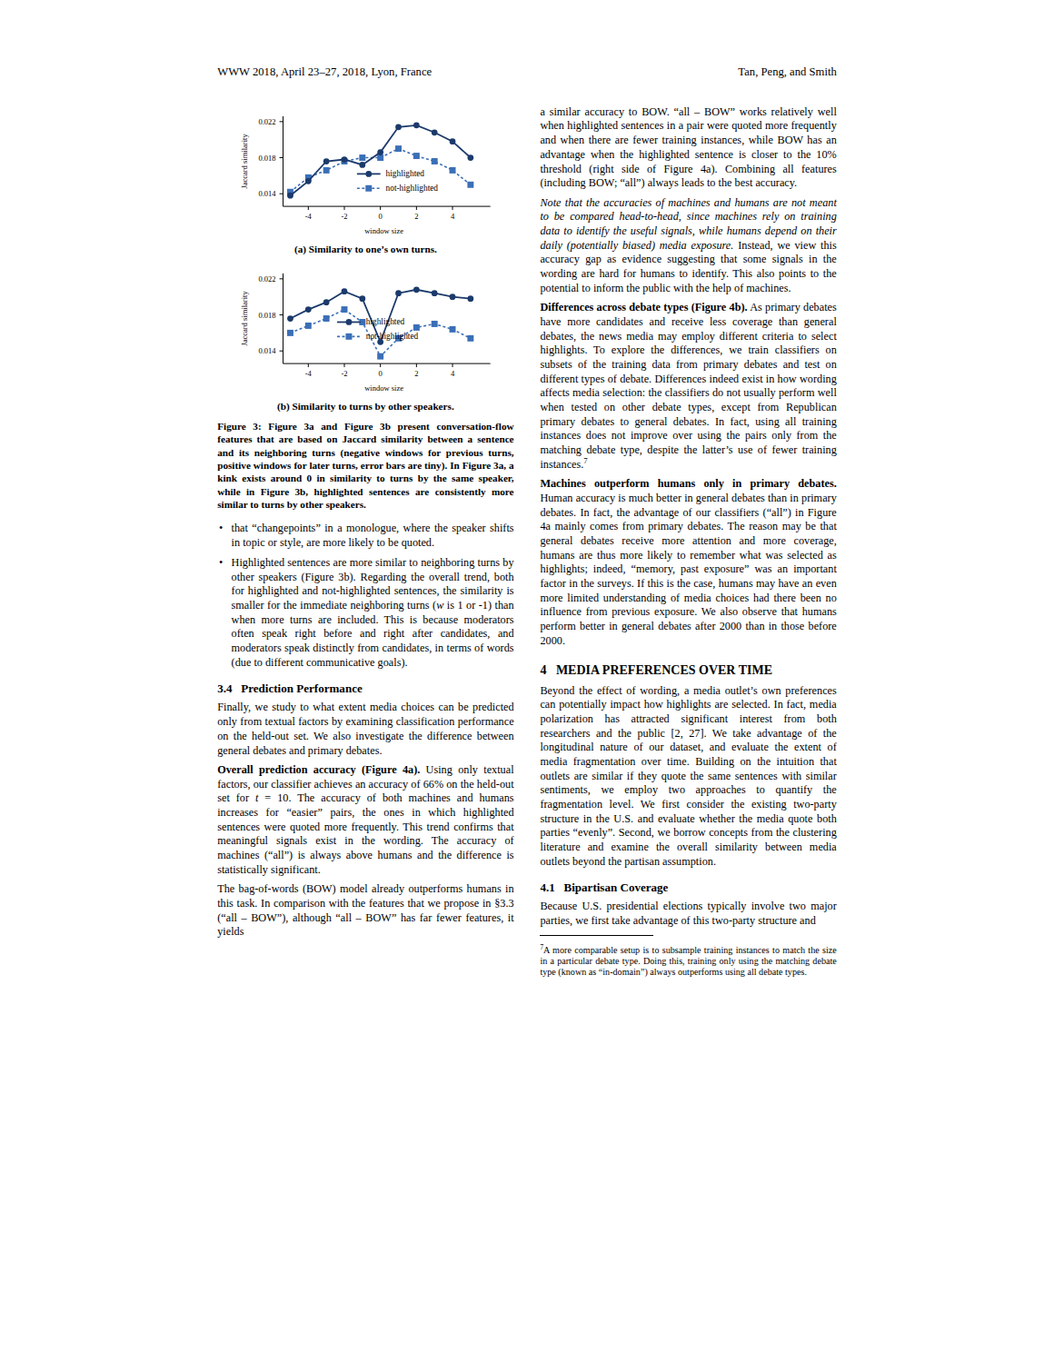WWW 2018, April 23–27, 2018, Lyon, France
Tan, Peng, and Smith
0.022 0.018 0.014 Jaccard similarity -4 -2 0 2 4 window size highlighted not-highlighted
(a) Similarity to one’s own turns.
0.022 0.018 0.014 Jaccard similarity -4 -2 0 2 4 window size highlighted not-highlighted
(b) Similarity to turns by other speakers.
Figure 3: Figure 3a and Figure 3b present conversation-flow features that are based on Jaccard similarity between a sentence and its neighboring turns (negative windows for previous turns, positive windows for later turns, error bars are tiny). In Figure 3a, a kink exists around 0 in similarity to turns by the same speaker, while in Figure 3b, highlighted sentences are consistently more similar to turns by other speakers.
that “changepoints” in a monologue, where the speaker shifts in topic or style, are more likely to be quoted.
Highlighted sentences are more similar to neighboring turns by other speakers (Figure 3b). Regarding the overall trend, both for highlighted and not-highlighted sentences, the similarity is smaller for the immediate neighboring turns (w is 1 or -1) than when more turns are included. This is because moderators often speak right before and right after candidates, and moderators speak distinctly from candidates, in terms of words (due to different communicative goals).
3.4 Prediction Performance
Finally, we study to what extent media choices can be predicted only from textual factors by examining classification performance on the held-out set. We also investigate the difference between general debates and primary debates.
Overall prediction accuracy (Figure 4a). Using only textual factors, our classifier achieves an accuracy of 66% on the held-out set for t = 10. The accuracy of both machines and humans increases for “easier” pairs, the ones in which highlighted sentences were quoted more frequently. This trend confirms that meaningful signals exist in the wording. The accuracy of machines (“all”) is always above humans and the difference is statistically significant.
The bag-of-words (BOW) model already outperforms humans in this task. In comparison with the features that we propose in §3.3 (“all – BOW”), although “all – BOW” has far fewer features, it yields
a similar accuracy to BOW. “all – BOW” works relatively well when highlighted sentences in a pair were quoted more frequently and when there are fewer training instances, while BOW has an advantage when the highlighted sentence is closer to the 10% threshold (right side of Figure 4a). Combining all features (including BOW; “all”) always leads to the best accuracy.
Note that the accuracies of machines and humans are not meant to be compared head-to-head, since machines rely on training data to identify the useful signals, while humans depend on their daily (potentially biased) media exposure. Instead, we view this accuracy gap as evidence suggesting that some signals in the wording are hard for humans to identify. This also points to the potential to inform the public with the help of machines.
Differences across debate types (Figure 4b). As primary debates have more candidates and receive less coverage than general debates, the news media may employ different criteria to select highlights. To explore the differences, we train classifiers on subsets of the training data from primary debates and test on different types of debate. Differences indeed exist in how wording affects media selection: the classifiers do not usually perform well when tested on other debate types, except from Republican primary debates to general debates. In fact, using all training instances does not improve over using the pairs only from the matching debate type, despite the latter’s use of fewer training instances.7
Machines outperform humans only in primary debates. Human accuracy is much better in general debates than in primary debates. In fact, the advantage of our classifiers (“all”) in Figure 4a mainly comes from primary debates. The reason may be that general debates receive more attention and more coverage, humans are thus more likely to remember what was selected as highlights; indeed, “memory, past exposure” was an important factor in the surveys. If this is the case, humans may have an even more limited understanding of media choices had there been no influence from previous exposure. We also observe that humans perform better in general debates after 2000 than in those before 2000.
4 MEDIA PREFERENCES OVER TIME
Beyond the effect of wording, a media outlet’s own preferences can potentially impact how highlights are selected. In fact, media polarization has attracted significant interest from both researchers and the public [2, 27]. We take advantage of the longitudinal nature of our dataset, and evaluate the extent of media fragmentation over time. Building on the intuition that outlets are similar if they quote the same sentences with similar sentiments, we employ two approaches to quantify the fragmentation level. We first consider the existing two-party structure in the U.S. and evaluate whether the media quote both parties “evenly”. Second, we borrow concepts from the clustering literature and examine the overall similarity between media outlets beyond the partisan assumption.
4.1 Bipartisan Coverage
Because U.S. presidential elections typically involve two major parties, we first take advantage of this two-party structure and
7A more comparable setup is to subsample training instances to match the size in a particular debate type. Doing this, training only using the matching debate type (known as “in-domain”) always outperforms using all debate types.